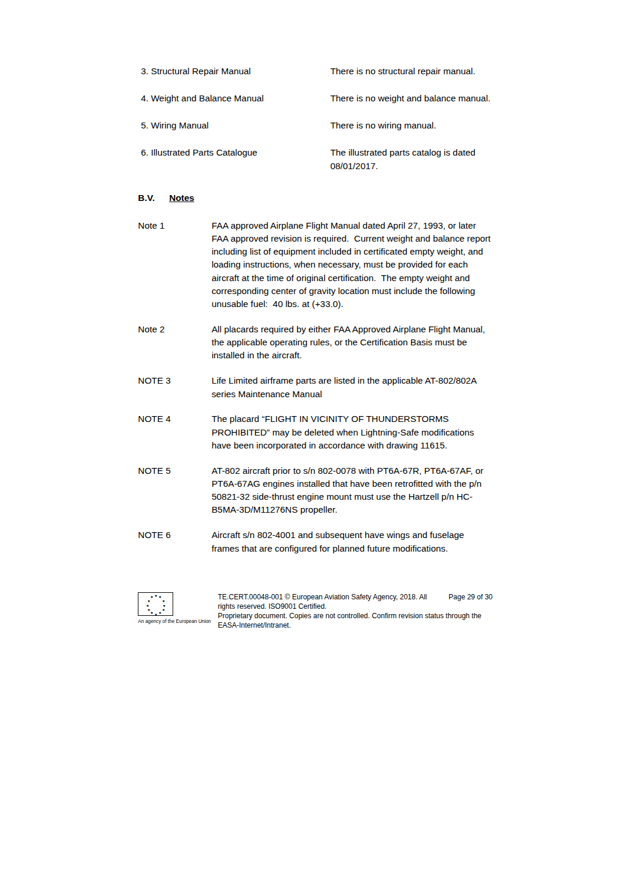3. Structural Repair Manual
There is no structural repair manual.
4. Weight and Balance Manual
There is no weight and balance manual.
5. Wiring Manual
There is no wiring manual.
6. Illustrated Parts Catalogue
The illustrated parts catalog is dated 08/01/2017.
B.V. Notes
Note 1
FAA approved Airplane Flight Manual dated April 27, 1993, or later FAA approved revision is required. Current weight and balance report including list of equipment included in certificated empty weight, and loading instructions, when necessary, must be provided for each aircraft at the time of original certification. The empty weight and corresponding center of gravity location must include the following unusable fuel: 40 lbs. at (+33.0).
Note 2
All placards required by either FAA Approved Airplane Flight Manual, the applicable operating rules, or the Certification Basis must be installed in the aircraft.
NOTE 3
Life Limited airframe parts are listed in the applicable AT-802/802A series Maintenance Manual
NOTE 4
The placard “FLIGHT IN VICINITY OF THUNDERSTORMS PROHIBITED” may be deleted when Lightning-Safe modifications have been incorporated in accordance with drawing 11615.
NOTE 5
AT-802 aircraft prior to s/n 802-0078 with PT6A-67R, PT6A-67AF, or PT6A-67AG engines installed that have been retrofitted with the p/n 50821-32 side-thrust engine mount must use the Hartzell p/n HC-B5MA-3D/M11276NS propeller.
NOTE 6
Aircraft s/n 802-4001 and subsequent have wings and fuselage frames that are configured for planned future modifications.
★ ★ ★ ★ ★ ★ ★ ★ ★ ★ ★ ★
An agency of the European Union
TE.CERT.00048-001 © European Aviation Safety Agency, 2018. All rights reserved. ISO9001 Certified.
Page 29 of 30
Proprietary document. Copies are not controlled. Confirm revision status through the EASA-Internet/Intranet.